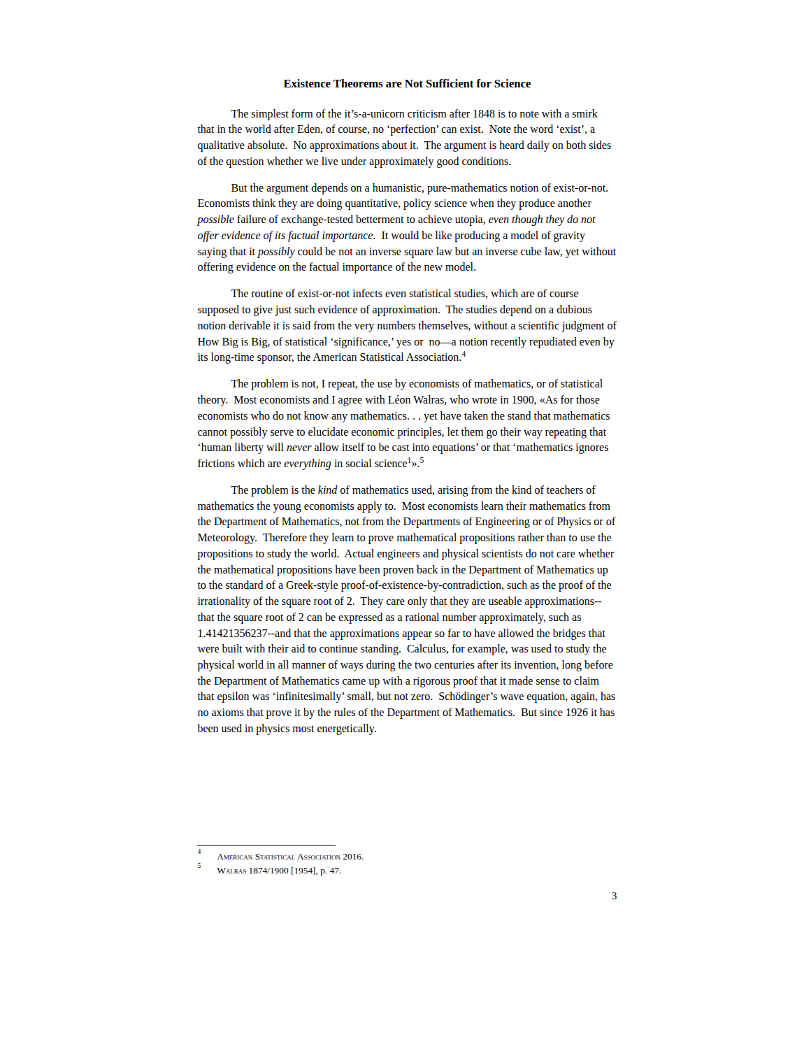Existence Theorems are Not Sufficient for Science
The simplest form of the it’s-a-unicorn criticism after 1848 is to note with a smirk that in the world after Eden, of course, no ‘perfection’ can exist. Note the word ‘exist’, a qualitative absolute. No approximations about it. The argument is heard daily on both sides of the question whether we live under approximately good conditions.
But the argument depends on a humanistic, pure-mathematics notion of exist-or-not. Economists think they are doing quantitative, policy science when they produce another possible failure of exchange-tested betterment to achieve utopia, even though they do not offer evidence of its factual importance. It would be like producing a model of gravity saying that it possibly could be not an inverse square law but an inverse cube law, yet without offering evidence on the factual importance of the new model.
The routine of exist-or-not infects even statistical studies, which are of course supposed to give just such evidence of approximation. The studies depend on a dubious notion derivable it is said from the very numbers themselves, without a scientific judgment of How Big is Big, of statistical ‘significance,’ yes or no—a notion recently repudiated even by its long-time sponsor, the American Statistical Association.4
The problem is not, I repeat, the use by economists of mathematics, or of statistical theory. Most economists and I agree with Léon Walras, who wrote in 1900, «As for those economists who do not know any mathematics. . . yet have taken the stand that mathematics cannot possibly serve to elucidate economic principles, let them go their way repeating that ‘human liberty will never allow itself to be cast into equations’ or that ‘mathematics ignores frictions which are everything in social science1».5
The problem is the kind of mathematics used, arising from the kind of teachers of mathematics the young economists apply to. Most economists learn their mathematics from the Department of Mathematics, not from the Departments of Engineering or of Physics or of Meteorology. Therefore they learn to prove mathematical propositions rather than to use the propositions to study the world. Actual engineers and physical scientists do not care whether the mathematical propositions have been proven back in the Department of Mathematics up to the standard of a Greek-style proof-of-existence-by-contradiction, such as the proof of the irrationality of the square root of 2. They care only that they are useable approximations--that the square root of 2 can be expressed as a rational number approximately, such as 1.41421356237--and that the approximations appear so far to have allowed the bridges that were built with their aid to continue standing. Calculus, for example, was used to study the physical world in all manner of ways during the two centuries after its invention, long before the Department of Mathematics came up with a rigorous proof that it made sense to claim that epsilon was ‘infinitesimally’ small, but not zero. Schödinger’s wave equation, again, has no axioms that prove it by the rules of the Department of Mathematics. But since 1926 it has been used in physics most energetically.
4 American Statistical Association 2016.
5 Walras 1874/1900 [1954], p. 47.
3